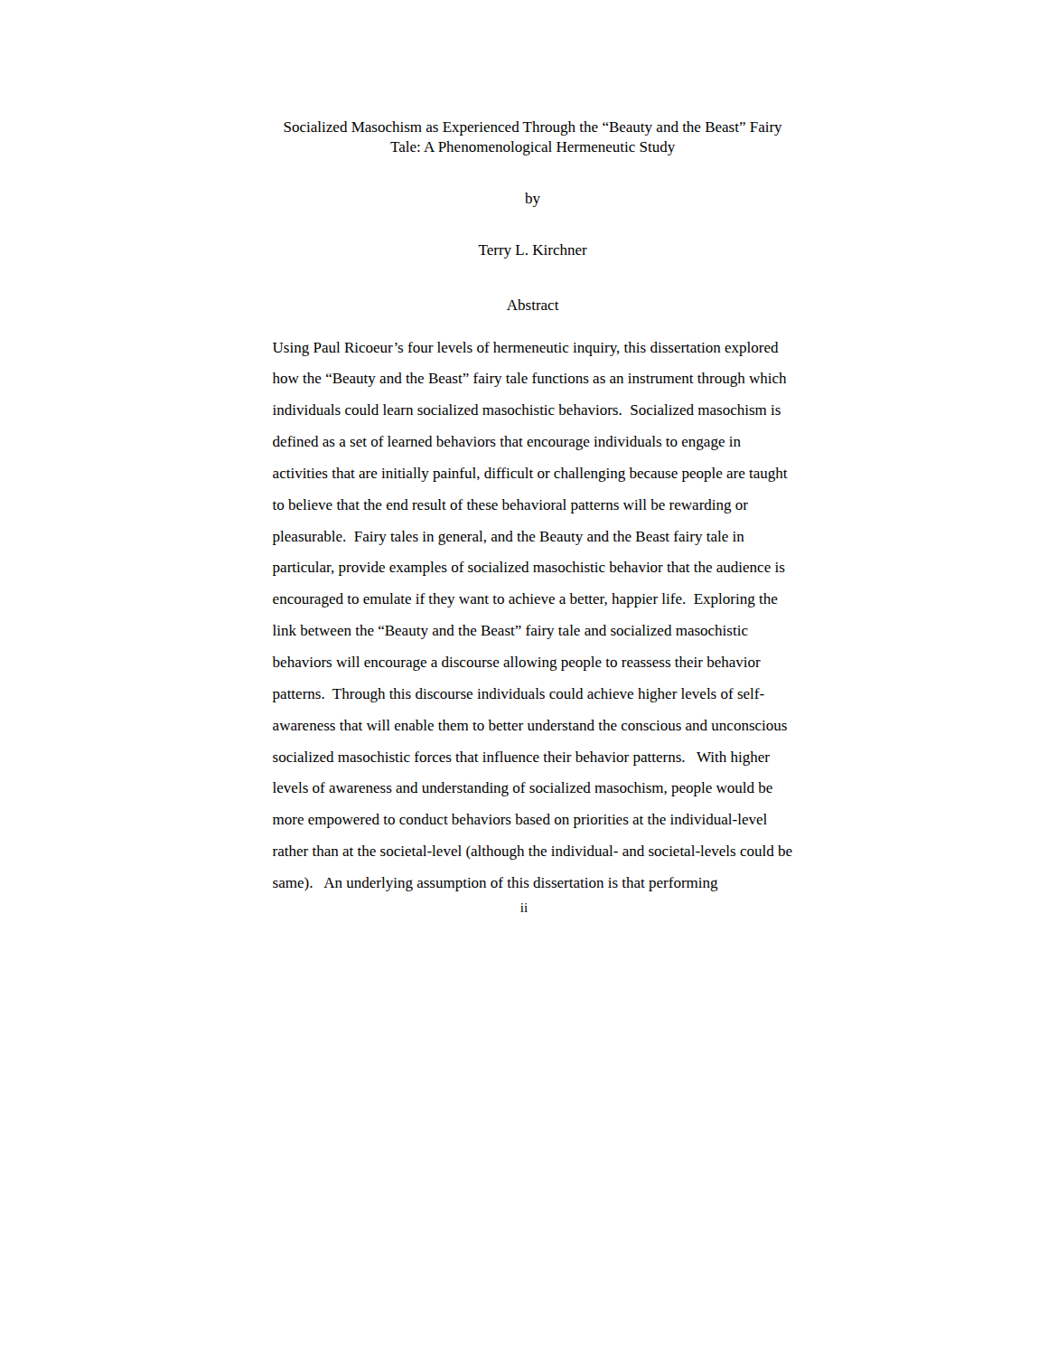Socialized Masochism as Experienced Through the “Beauty and the Beast” Fairy Tale: A Phenomenological Hermeneutic Study
by
Terry L. Kirchner
Abstract
Using Paul Ricoeur’s four levels of hermeneutic inquiry, this dissertation explored how the “Beauty and the Beast” fairy tale functions as an instrument through which individuals could learn socialized masochistic behaviors. Socialized masochism is defined as a set of learned behaviors that encourage individuals to engage in activities that are initially painful, difficult or challenging because people are taught to believe that the end result of these behavioral patterns will be rewarding or pleasurable. Fairy tales in general, and the Beauty and the Beast fairy tale in particular, provide examples of socialized masochistic behavior that the audience is encouraged to emulate if they want to achieve a better, happier life. Exploring the link between the “Beauty and the Beast” fairy tale and socialized masochistic behaviors will encourage a discourse allowing people to reassess their behavior patterns. Through this discourse individuals could achieve higher levels of self-awareness that will enable them to better understand the conscious and unconscious socialized masochistic forces that influence their behavior patterns. With higher levels of awareness and understanding of socialized masochism, people would be more empowered to conduct behaviors based on priorities at the individual-level rather than at the societal-level (although the individual- and societal-levels could be same). An underlying assumption of this dissertation is that performing
ii